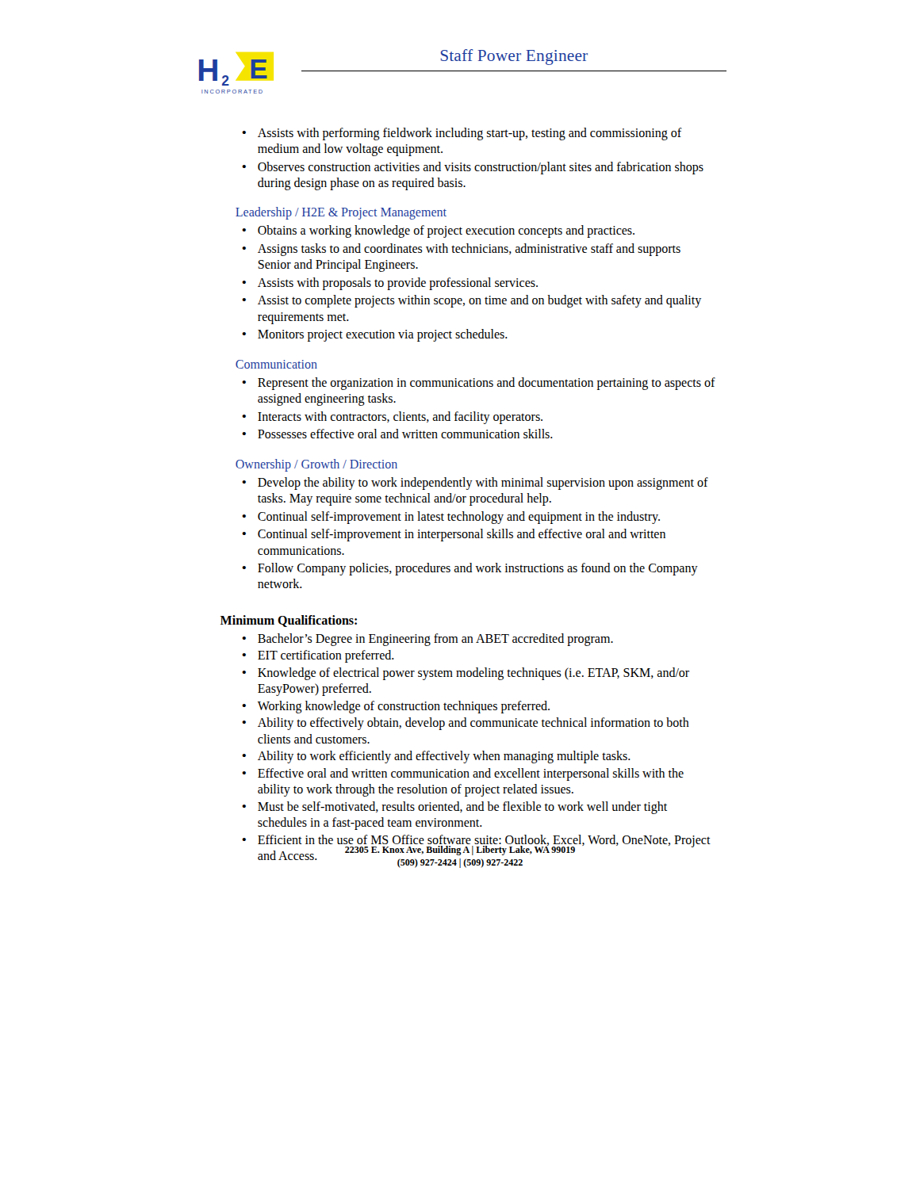H 2 E INCORPORATED
Staff Power Engineer
Assists with performing fieldwork including start-up, testing and commissioning of medium and low voltage equipment.
Observes construction activities and visits construction/plant sites and fabrication shops during design phase on as required basis.
Leadership / H2E & Project Management
Obtains a working knowledge of project execution concepts and practices.
Assigns tasks to and coordinates with technicians, administrative staff and supports Senior and Principal Engineers.
Assists with proposals to provide professional services.
Assist to complete projects within scope, on time and on budget with safety and quality requirements met.
Monitors project execution via project schedules.
Communication
Represent the organization in communications and documentation pertaining to aspects of assigned engineering tasks.
Interacts with contractors, clients, and facility operators.
Possesses effective oral and written communication skills.
Ownership / Growth / Direction
Develop the ability to work independently with minimal supervision upon assignment of tasks. May require some technical and/or procedural help.
Continual self-improvement in latest technology and equipment in the industry.
Continual self-improvement in interpersonal skills and effective oral and written communications.
Follow Company policies, procedures and work instructions as found on the Company network.
Minimum Qualifications:
Bachelor’s Degree in Engineering from an ABET accredited program.
EIT certification preferred.
Knowledge of electrical power system modeling techniques (i.e. ETAP, SKM, and/or EasyPower) preferred.
Working knowledge of construction techniques preferred.
Ability to effectively obtain, develop and communicate technical information to both clients and customers.
Ability to work efficiently and effectively when managing multiple tasks.
Effective oral and written communication and excellent interpersonal skills with the ability to work through the resolution of project related issues.
Must be self-motivated, results oriented, and be flexible to work well under tight schedules in a fast-paced team environment.
Efficient in the use of MS Office software suite: Outlook, Excel, Word, OneNote, Project and Access.
22305 E. Knox Ave, Building A | Liberty Lake, WA 99019
(509) 927-2424 | (509) 927-2422